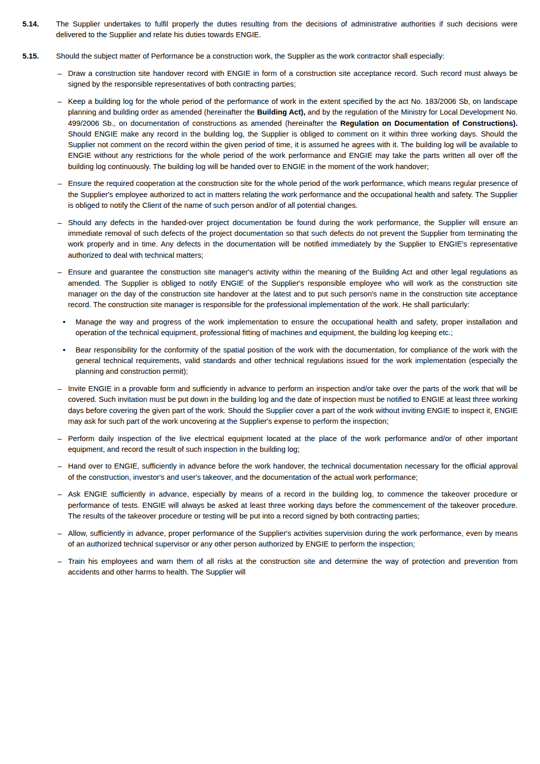5.14.
The Supplier undertakes to fulfil properly the duties resulting from the decisions of administrative authorities if such decisions were delivered to the Supplier and relate his duties towards ENGIE.
5.15.
Should the subject matter of Performance be a construction work, the Supplier as the work contractor shall especially:
Draw a construction site handover record with ENGIE in form of a construction site acceptance record. Such record must always be signed by the responsible representatives of both contracting parties;
Keep a building log for the whole period of the performance of work in the extent specified by the act No. 183/2006 Sb, on landscape planning and building order as amended (hereinafter the Building Act), and by the regulation of the Ministry for Local Development No. 499/2006 Sb., on documentation of constructions as amended (hereinafter the Regulation on Documentation of Constructions). Should ENGIE make any record in the building log, the Supplier is obliged to comment on it within three working days. Should the Supplier not comment on the record within the given period of time, it is assumed he agrees with it. The building log will be available to ENGIE without any restrictions for the whole period of the work performance and ENGIE may take the parts written all over off the building log continuously. The building log will be handed over to ENGIE in the moment of the work handover;
Ensure the required cooperation at the construction site for the whole period of the work performance, which means regular presence of the Supplier's employee authorized to act in matters relating the work performance and the occupational health and safety. The Supplier is obliged to notify the Client of the name of such person and/or of all potential changes.
Should any defects in the handed-over project documentation be found during the work performance, the Supplier will ensure an immediate removal of such defects of the project documentation so that such defects do not prevent the Supplier from terminating the work properly and in time. Any defects in the documentation will be notified immediately by the Supplier to ENGIE's representative authorized to deal with technical matters;
Ensure and guarantee the construction site manager's activity within the meaning of the Building Act and other legal regulations as amended. The Supplier is obliged to notify ENGIE of the Supplier's responsible employee who will work as the construction site manager on the day of the construction site handover at the latest and to put such person's name in the construction site acceptance record. The construction site manager is responsible for the professional implementation of the work. He shall particularly:
Manage the way and progress of the work implementation to ensure the occupational health and safety, proper installation and operation of the technical equipment, professional fitting of machines and equipment, the building log keeping etc.;
Bear responsibility for the conformity of the spatial position of the work with the documentation, for compliance of the work with the general technical requirements, valid standards and other technical regulations issued for the work implementation (especially the planning and construction permit);
Invite ENGIE in a provable form and sufficiently in advance to perform an inspection and/or take over the parts of the work that will be covered. Such invitation must be put down in the building log and the date of inspection must be notified to ENGIE at least three working days before covering the given part of the work. Should the Supplier cover a part of the work without inviting ENGIE to inspect it, ENGIE may ask for such part of the work uncovering at the Supplier's expense to perform the inspection;
Perform daily inspection of the live electrical equipment located at the place of the work performance and/or of other important equipment, and record the result of such inspection in the building log;
Hand over to ENGIE, sufficiently in advance before the work handover, the technical documentation necessary for the official approval of the construction, investor's and user's takeover, and the documentation of the actual work performance;
Ask ENGIE sufficiently in advance, especially by means of a record in the building log, to commence the takeover procedure or performance of tests. ENGIE will always be asked at least three working days before the commencement of the takeover procedure. The results of the takeover procedure or testing will be put into a record signed by both contracting parties;
Allow, sufficiently in advance, proper performance of the Supplier's activities supervision during the work performance, even by means of an authorized technical supervisor or any other person authorized by ENGIE to perform the inspection;
Train his employees and warn them of all risks at the construction site and determine the way of protection and prevention from accidents and other harms to health. The Supplier will